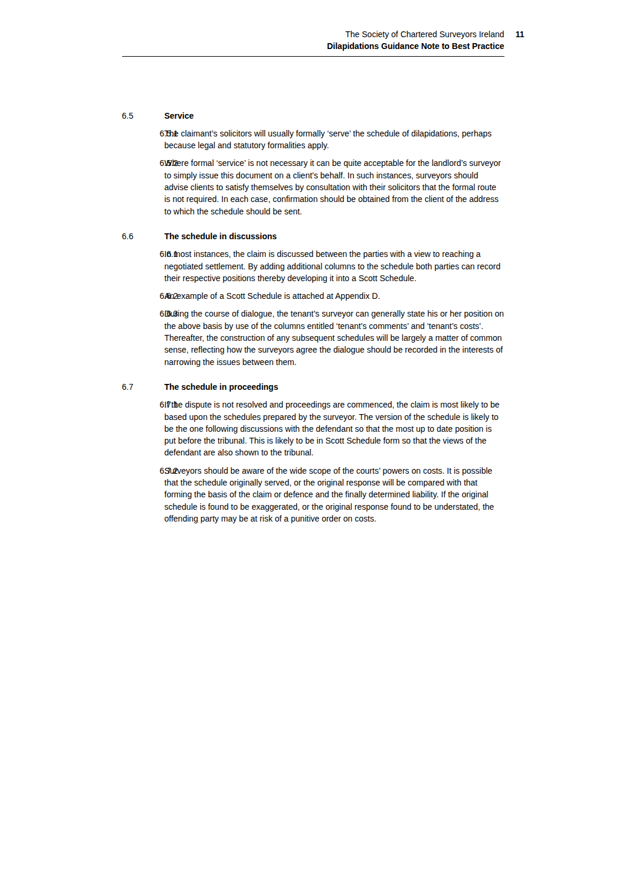11
The Society of Chartered Surveyors Ireland
Dilapidations Guidance Note to Best Practice
6.5
Service
6.5.1
The claimant’s solicitors will usually formally ‘serve’ the schedule of dilapidations, perhaps because legal and statutory formalities apply.
6.5.2
Where formal ‘service’ is not necessary it can be quite acceptable for the landlord’s surveyor to simply issue this document on a client’s behalf. In such instances, surveyors should advise clients to satisfy themselves by consultation with their solicitors that the formal route is not required. In each case, confirmation should be obtained from the client of the address to which the schedule should be sent.
6.6
The schedule in discussions
6.6.1
In most instances, the claim is discussed between the parties with a view to reaching a negotiated settlement. By adding additional columns to the schedule both parties can record their respective positions thereby developing it into a Scott Schedule.
6.6.2
An example of a Scott Schedule is attached at Appendix D.
6.6.3
During the course of dialogue, the tenant’s surveyor can generally state his or her position on the above basis by use of the columns entitled ‘tenant’s comments’ and ‘tenant’s costs’. Thereafter, the construction of any subsequent schedules will be largely a matter of common sense, reflecting how the surveyors agree the dialogue should be recorded in the interests of narrowing the issues between them.
6.7
The schedule in proceedings
6.7.1
If the dispute is not resolved and proceedings are commenced, the claim is most likely to be based upon the schedules prepared by the surveyor. The version of the schedule is likely to be the one following discussions with the defendant so that the most up to date position is put before the tribunal. This is likely to be in Scott Schedule form so that the views of the defendant are also shown to the tribunal.
6.7.2
Surveyors should be aware of the wide scope of the courts’ powers on costs. It is possible that the schedule originally served, or the original response will be compared with that forming the basis of the claim or defence and the finally determined liability. If the original schedule is found to be exaggerated, or the original response found to be understated, the offending party may be at risk of a punitive order on costs.